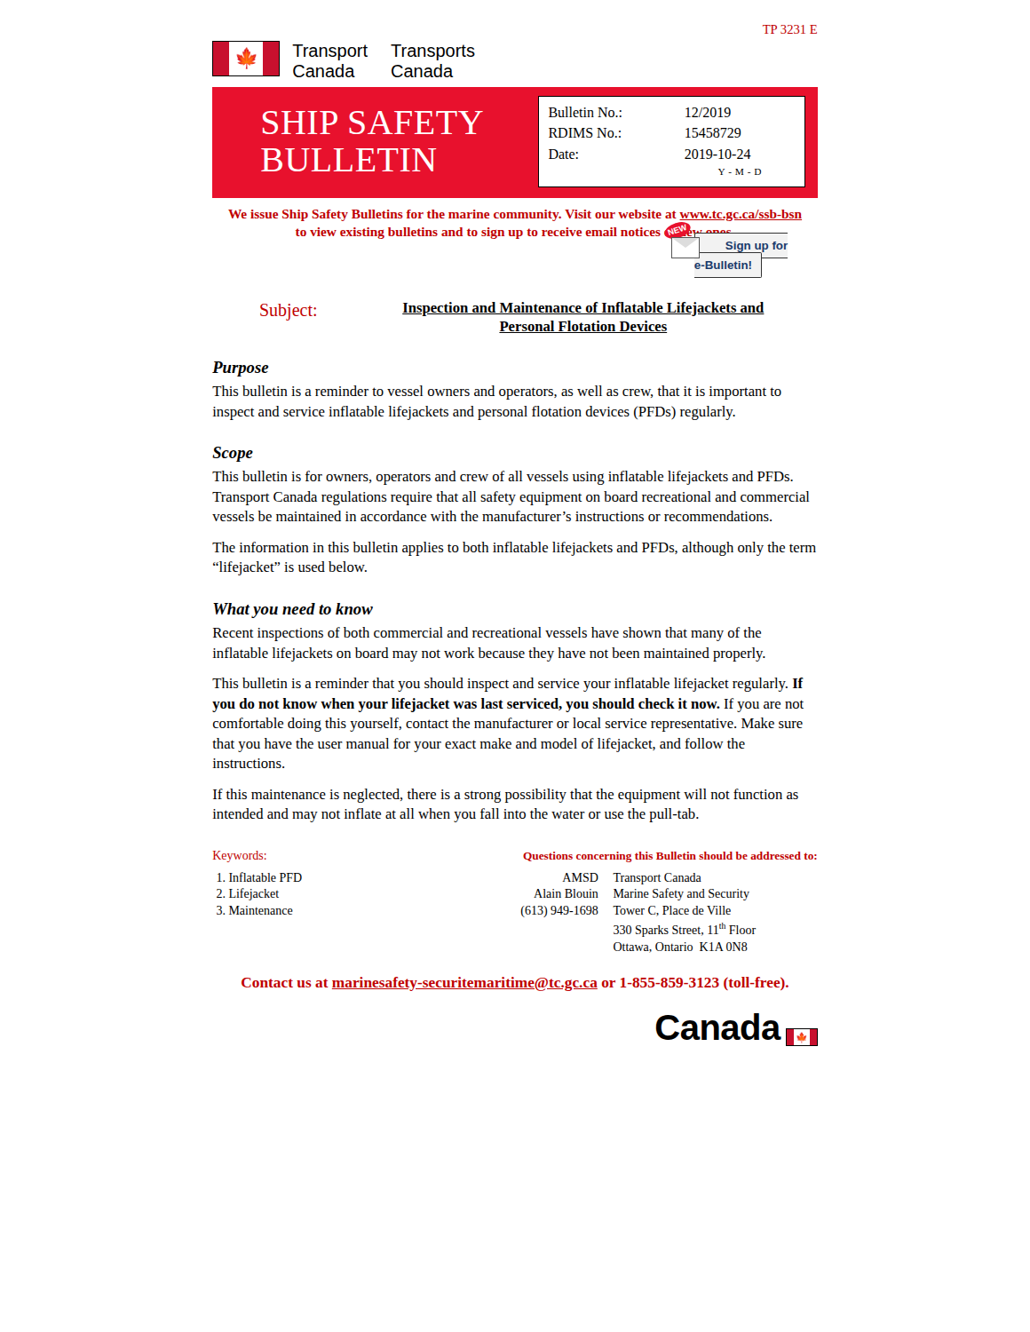TP 3231 E
🍁
Transport
Canada
Transports
Canada
SHIP SAFETY
BULLETIN
| Bulletin No.: | 12/2019 |
| RDIMS No.: | 15458729 |
| Date: | 2019-10-24 |
| | Y - M - D |
We issue Ship Safety Bulletins for the marine community. Visit our website at www.tc.gc.ca/ssb-bsn
to view existing bulletins and to sign up to receive email notices of new ones.
NEW Sign up for
e-Bulletin!
Subject:
Inspection and Maintenance of Inflatable Lifejackets and Personal Flotation Devices
Purpose
This bulletin is a reminder to vessel owners and operators, as well as crew, that it is important to inspect and service inflatable lifejackets and personal flotation devices (PFDs) regularly.
Scope
This bulletin is for owners, operators and crew of all vessels using inflatable lifejackets and PFDs. Transport Canada regulations require that all safety equipment on board recreational and commercial vessels be maintained in accordance with the manufacturer’s instructions or recommendations.
The information in this bulletin applies to both inflatable lifejackets and PFDs, although only the term “lifejacket” is used below.
What you need to know
Recent inspections of both commercial and recreational vessels have shown that many of the inflatable lifejackets on board may not work because they have not been maintained properly.
This bulletin is a reminder that you should inspect and service your inflatable lifejacket regularly. If you do not know when your lifejacket was last serviced, you should check it now. If you are not comfortable doing this yourself, contact the manufacturer or local service representative. Make sure that you have the user manual for your exact make and model of lifejacket, and follow the instructions.
If this maintenance is neglected, there is a strong possibility that the equipment will not function as intended and may not inflate at all when you fall into the water or use the pull-tab.
Keywords:
Questions concerning this Bulletin should be addressed to:
Inflatable PFD
Lifejacket
Maintenance
AMSD
Alain Blouin
(613) 949-1698
Transport Canada
Marine Safety and Security
Tower C, Place de Ville
330 Sparks Street, 11th Floor
Ottawa, Ontario K1A 0N8
Contact us at marinesafety-securitemaritime@tc.gc.ca or 1-855-859-3123 (toll-free).
Canada 🍁